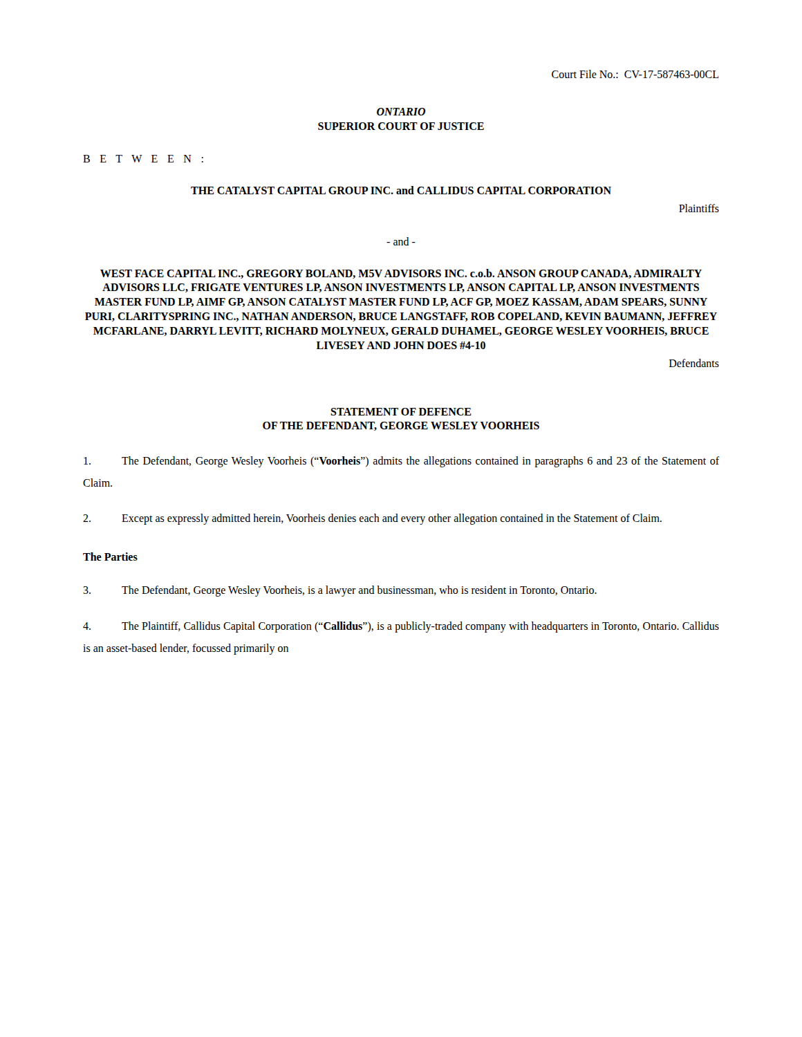Court File No.: CV-17-587463-00CL
ONTARIO
SUPERIOR COURT OF JUSTICE
B E T W E E N :
THE CATALYST CAPITAL GROUP INC. and CALLIDUS CAPITAL CORPORATION
Plaintiffs
- and -
WEST FACE CAPITAL INC., GREGORY BOLAND, M5V ADVISORS INC. c.o.b. ANSON GROUP CANADA, ADMIRALTY ADVISORS LLC, FRIGATE VENTURES LP, ANSON INVESTMENTS LP, ANSON CAPITAL LP, ANSON INVESTMENTS MASTER FUND LP, AIMF GP, ANSON CATALYST MASTER FUND LP, ACF GP, MOEZ KASSAM, ADAM SPEARS, SUNNY PURI, CLARITYSPRING INC., NATHAN ANDERSON, BRUCE LANGSTAFF, ROB COPELAND, KEVIN BAUMANN, JEFFREY MCFARLANE, DARRYL LEVITT, RICHARD MOLYNEUX, GERALD DUHAMEL, GEORGE WESLEY VOORHEIS, BRUCE LIVESEY AND JOHN DOES #4-10
Defendants
STATEMENT OF DEFENCE
OF THE DEFENDANT, GEORGE WESLEY VOORHEIS
1. The Defendant, George Wesley Voorheis (“Voorheis”) admits the allegations contained in paragraphs 6 and 23 of the Statement of Claim.
2. Except as expressly admitted herein, Voorheis denies each and every other allegation contained in the Statement of Claim.
The Parties
3. The Defendant, George Wesley Voorheis, is a lawyer and businessman, who is resident in Toronto, Ontario.
4. The Plaintiff, Callidus Capital Corporation (“Callidus”), is a publicly-traded company with headquarters in Toronto, Ontario. Callidus is an asset-based lender, focussed primarily on